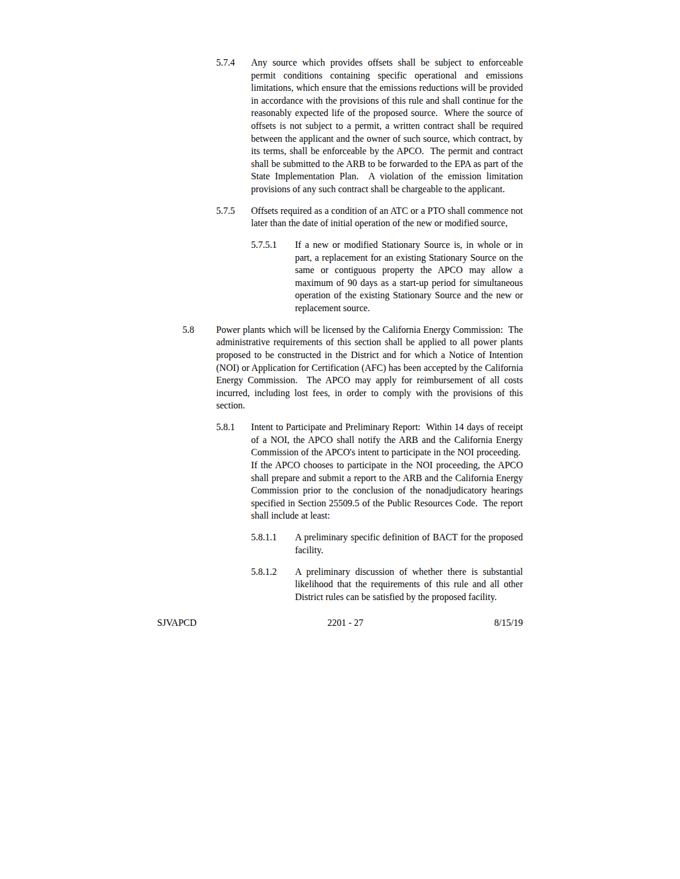5.7.4
Any source which provides offsets shall be subject to enforceable permit conditions containing specific operational and emissions limitations, which ensure that the emissions reductions will be provided in accordance with the provisions of this rule and shall continue for the reasonably expected life of the proposed source. Where the source of offsets is not subject to a permit, a written contract shall be required between the applicant and the owner of such source, which contract, by its terms, shall be enforceable by the APCO. The permit and contract shall be submitted to the ARB to be forwarded to the EPA as part of the State Implementation Plan. A violation of the emission limitation provisions of any such contract shall be chargeable to the applicant.
5.7.5
Offsets required as a condition of an ATC or a PTO shall commence not later than the date of initial operation of the new or modified source,
5.7.5.1
If a new or modified Stationary Source is, in whole or in part, a replacement for an existing Stationary Source on the same or contiguous property the APCO may allow a maximum of 90 days as a start-up period for simultaneous operation of the existing Stationary Source and the new or replacement source.
5.8
Power plants which will be licensed by the California Energy Commission: The administrative requirements of this section shall be applied to all power plants proposed to be constructed in the District and for which a Notice of Intention (NOI) or Application for Certification (AFC) has been accepted by the California Energy Commission. The APCO may apply for reimbursement of all costs incurred, including lost fees, in order to comply with the provisions of this section.
5.8.1
Intent to Participate and Preliminary Report: Within 14 days of receipt of a NOI, the APCO shall notify the ARB and the California Energy Commission of the APCO's intent to participate in the NOI proceeding. If the APCO chooses to participate in the NOI proceeding, the APCO shall prepare and submit a report to the ARB and the California Energy Commission prior to the conclusion of the nonadjudicatory hearings specified in Section 25509.5 of the Public Resources Code. The report shall include at least:
5.8.1.1
A preliminary specific definition of BACT for the proposed facility.
5.8.1.2
A preliminary discussion of whether there is substantial likelihood that the requirements of this rule and all other District rules can be satisfied by the proposed facility.
SJVAPCD
2201 - 27
8/15/19